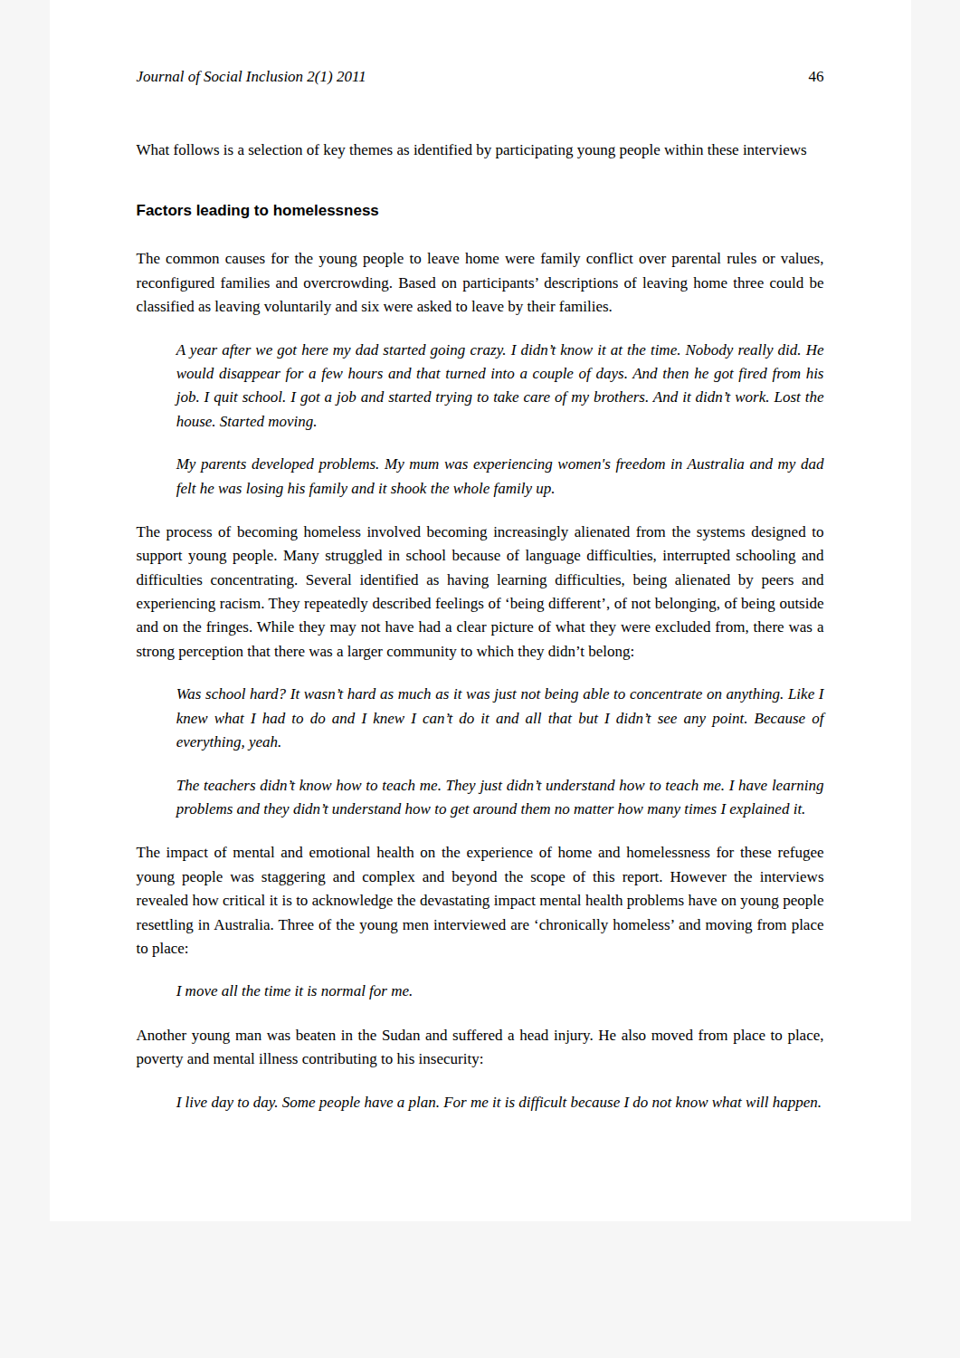Journal of Social Inclusion 2(1) 2011 46
What follows is a selection of key themes as identified by participating young people within these interviews
Factors leading to homelessness
The common causes for the young people to leave home were family conflict over parental rules or values, reconfigured families and overcrowding. Based on participants’ descriptions of leaving home three could be classified as leaving voluntarily and six were asked to leave by their families.
A year after we got here my dad started going crazy. I didn’t know it at the time. Nobody really did. He would disappear for a few hours and that turned into a couple of days. And then he got fired from his job. I quit school. I got a job and started trying to take care of my brothers. And it didn’t work. Lost the house. Started moving.
My parents developed problems. My mum was experiencing women's freedom in Australia and my dad felt he was losing his family and it shook the whole family up.
The process of becoming homeless involved becoming increasingly alienated from the systems designed to support young people. Many struggled in school because of language difficulties, interrupted schooling and difficulties concentrating. Several identified as having learning difficulties, being alienated by peers and experiencing racism. They repeatedly described feelings of ‘being different’, of not belonging, of being outside and on the fringes. While they may not have had a clear picture of what they were excluded from, there was a strong perception that there was a larger community to which they didn’t belong:
Was school hard? It wasn’t hard as much as it was just not being able to concentrate on anything. Like I knew what I had to do and I knew I can’t do it and all that but I didn’t see any point. Because of everything, yeah.
The teachers didn’t know how to teach me. They just didn’t understand how to teach me. I have learning problems and they didn’t understand how to get around them no matter how many times I explained it.
The impact of mental and emotional health on the experience of home and homelessness for these refugee young people was staggering and complex and beyond the scope of this report. However the interviews revealed how critical it is to acknowledge the devastating impact mental health problems have on young people resettling in Australia. Three of the young men interviewed are ‘chronically homeless’ and moving from place to place:
I move all the time it is normal for me.
Another young man was beaten in the Sudan and suffered a head injury. He also moved from place to place, poverty and mental illness contributing to his insecurity:
I live day to day. Some people have a plan. For me it is difficult because I do not know what will happen.